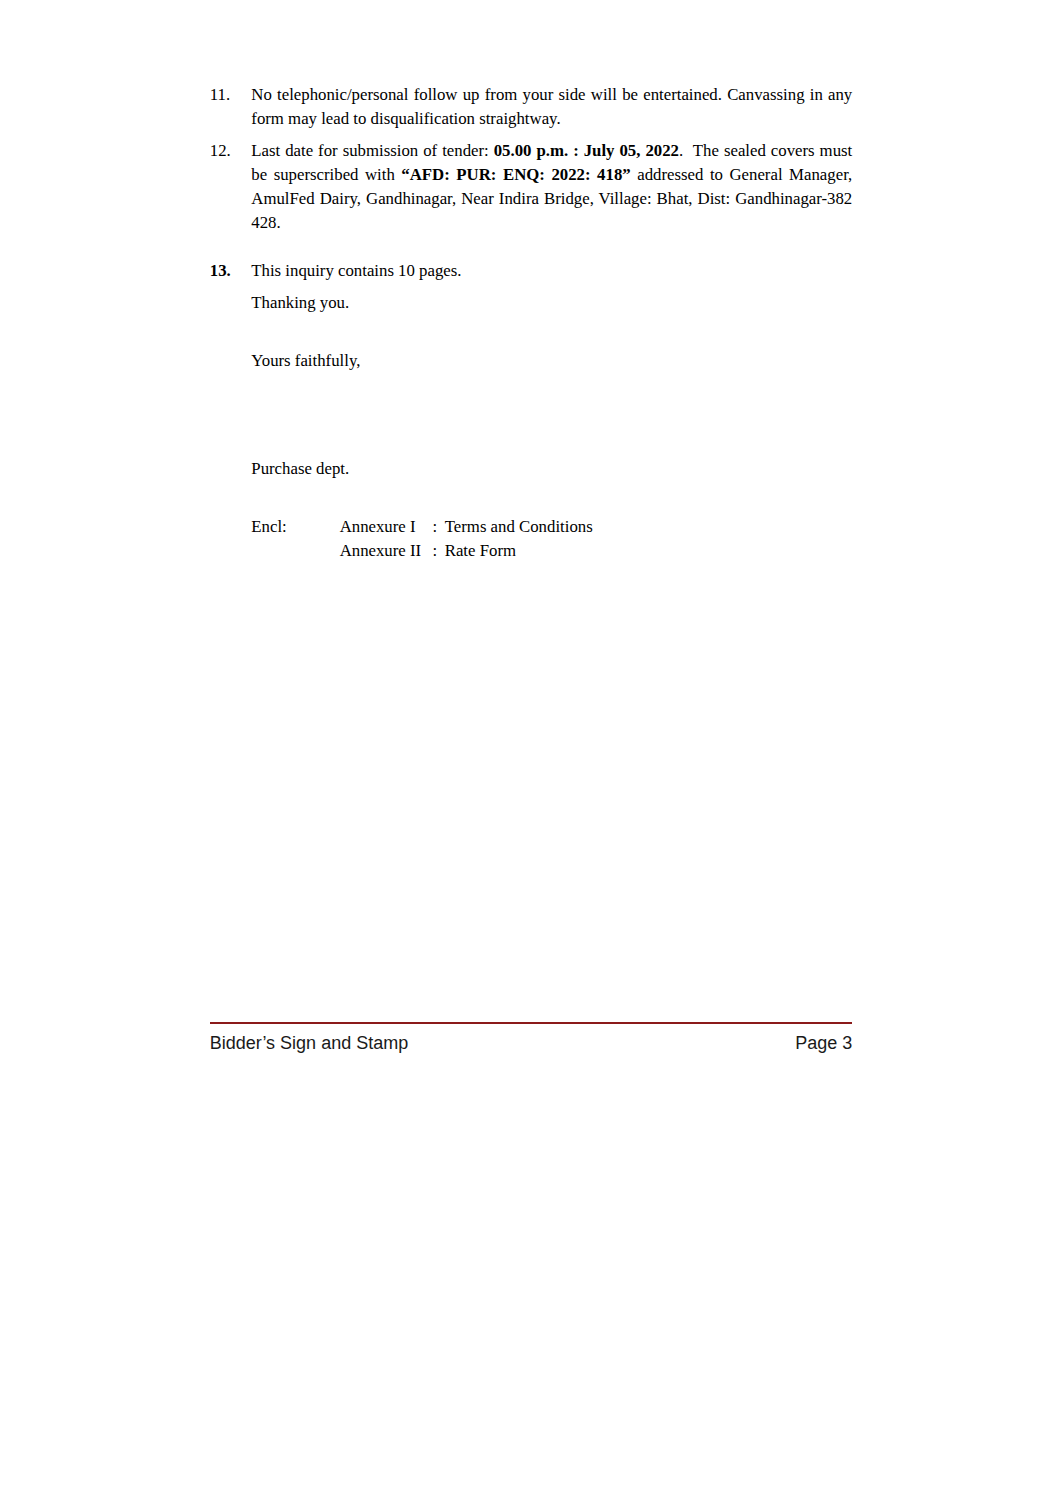11. No telephonic/personal follow up from your side will be entertained. Canvassing in any form may lead to disqualification straightway.
12. Last date for submission of tender: 05.00 p.m. : July 05, 2022. The sealed covers must be superscribed with “AFD: PUR: ENQ: 2022: 418” addressed to General Manager, AmulFed Dairy, Gandhinagar, Near Indira Bridge, Village: Bhat, Dist: Gandhinagar-382 428.
13. This inquiry contains 10 pages.
Thanking you.
Yours faithfully,
Purchase dept.
| Encl: | Annexure I | : | Terms and Conditions |
| | Annexure II | : | Rate Form |
Bidder’s Sign and Stamp
Page 3